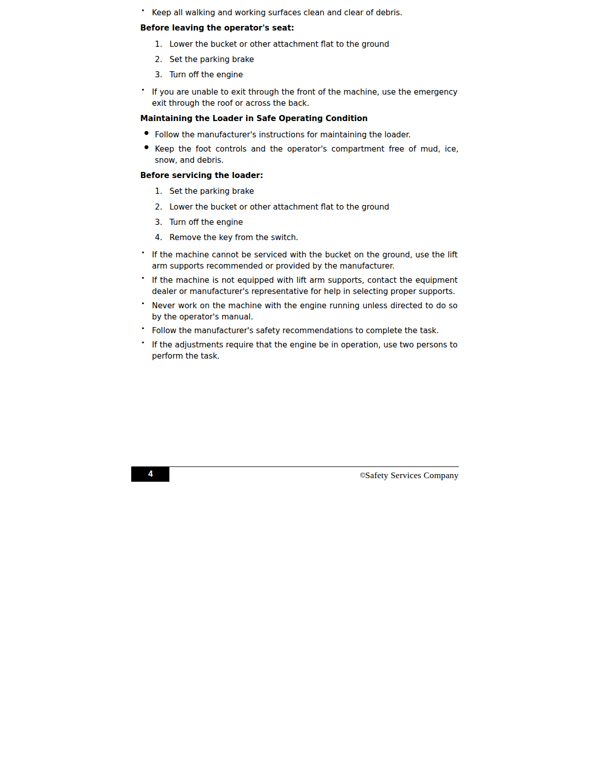Keep all walking and working surfaces clean and clear of debris.
Before leaving the operator's seat:
Lower the bucket or other attachment flat to the ground
Set the parking brake
Turn off the engine
If you are unable to exit through the front of the machine, use the emergency exit through the roof or across the back.
Maintaining the Loader in Safe Operating Condition
Follow the manufacturer's instructions for maintaining the loader.
Keep the foot controls and the operator's compartment free of mud, ice, snow, and debris.
Before servicing the loader:
Set the parking brake
Lower the bucket or other attachment flat to the ground
Turn off the engine
Remove the key from the switch.
If the machine cannot be serviced with the bucket on the ground, use the lift arm supports recommended or provided by the manufacturer.
If the machine is not equipped with lift arm supports, contact the equipment dealer or manufacturer's representative for help in selecting proper supports.
Never work on the machine with the engine running unless directed to do so by the operator's manual.
Follow the manufacturer's safety recommendations to complete the task.
If the adjustments require that the engine be in operation, use two persons to perform the task.
4
©Safety Services Company